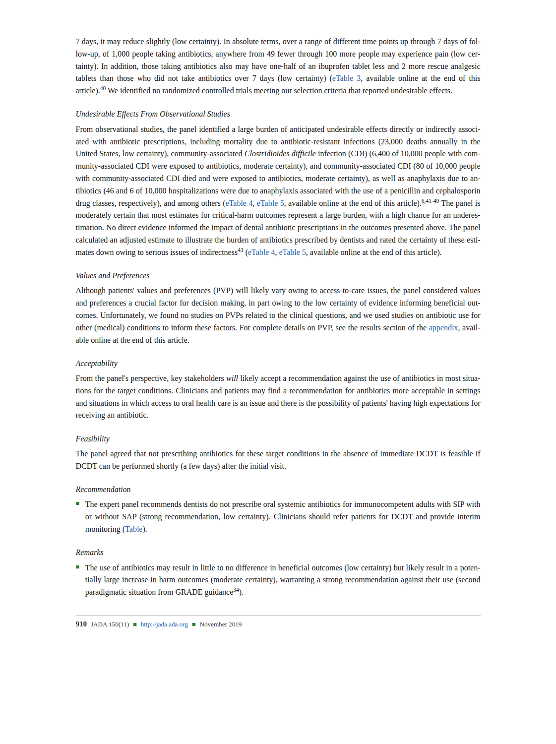7 days, it may reduce slightly (low certainty). In absolute terms, over a range of different time points up through 7 days of follow-up, of 1,000 people taking antibiotics, anywhere from 49 fewer through 100 more people may experience pain (low certainty). In addition, those taking antibiotics also may have one-half of an ibuprofen tablet less and 2 more rescue analgesic tablets than those who did not take antibiotics over 7 days (low certainty) (eTable 3, available online at the end of this article).40 We identified no randomized controlled trials meeting our selection criteria that reported undesirable effects.
Undesirable Effects From Observational Studies
From observational studies, the panel identified a large burden of anticipated undesirable effects directly or indirectly associated with antibiotic prescriptions, including mortality due to antibiotic-resistant infections (23,000 deaths annually in the United States, low certainty), community-associated Clostridioides difficile infection (CDI) (6,400 of 10,000 people with community-associated CDI were exposed to antibiotics, moderate certainty), and community-associated CDI (80 of 10,000 people with community-associated CDI died and were exposed to antibiotics, moderate certainty), as well as anaphylaxis due to antibiotics (46 and 6 of 10,000 hospitalizations were due to anaphylaxis associated with the use of a penicillin and cephalosporin drug classes, respectively), and among others (eTable 4, eTable 5, available online at the end of this article).6,41-49 The panel is moderately certain that most estimates for critical-harm outcomes represent a large burden, with a high chance for an underestimation. No direct evidence informed the impact of dental antibiotic prescriptions in the outcomes presented above. The panel calculated an adjusted estimate to illustrate the burden of antibiotics prescribed by dentists and rated the certainty of these estimates down owing to serious issues of indirectness43 (eTable 4, eTable 5, available online at the end of this article).
Values and Preferences
Although patients' values and preferences (PVP) will likely vary owing to access-to-care issues, the panel considered values and preferences a crucial factor for decision making, in part owing to the low certainty of evidence informing beneficial outcomes. Unfortunately, we found no studies on PVPs related to the clinical questions, and we used studies on antibiotic use for other (medical) conditions to inform these factors. For complete details on PVP, see the results section of the appendix, available online at the end of this article.
Acceptability
From the panel's perspective, key stakeholders will likely accept a recommendation against the use of antibiotics in most situations for the target conditions. Clinicians and patients may find a recommendation for antibiotics more acceptable in settings and situations in which access to oral health care is an issue and there is the possibility of patients' having high expectations for receiving an antibiotic.
Feasibility
The panel agreed that not prescribing antibiotics for these target conditions in the absence of immediate DCDT is feasible if DCDT can be performed shortly (a few days) after the initial visit.
Recommendation
The expert panel recommends dentists do not prescribe oral systemic antibiotics for immunocompetent adults with SIP with or without SAP (strong recommendation, low certainty). Clinicians should refer patients for DCDT and provide interim monitoring (Table).
Remarks
The use of antibiotics may result in little to no difference in beneficial outcomes (low certainty) but likely result in a potentially large increase in harm outcomes (moderate certainty), warranting a strong recommendation against their use (second paradigmatic situation from GRADE guidance34).
910 JADA 150(11) ■ http://jada.ada.org ■ November 2019